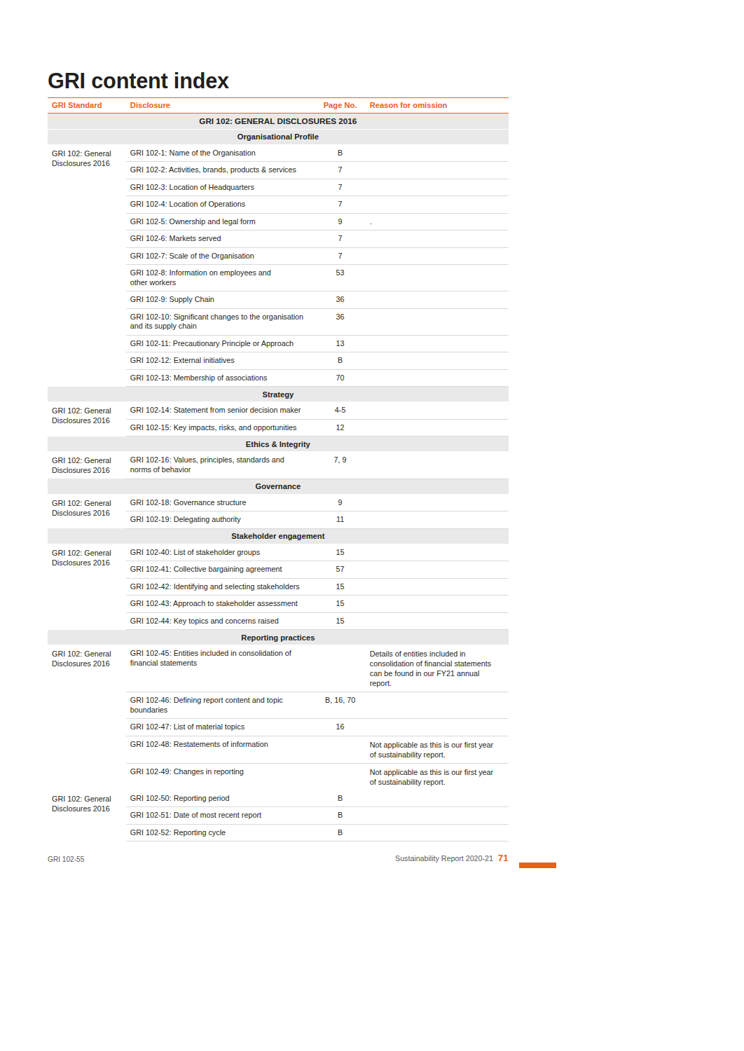GRI content index
| GRI Standard | Disclosure | Page No. | Reason for omission |
| --- | --- | --- | --- |
| GRI 102: GENERAL DISCLOSURES 2016 |
| Organisational Profile |
| GRI 102: General Disclosures 2016 | GRI 102-1: Name of the Organisation | B | |
| GRI 102-2: Activities, brands, products & services | 7 | |
| GRI 102-3: Location of Headquarters | 7 | |
| GRI 102-4: Location of Operations | 7 | |
| GRI 102-5: Ownership and legal form | 9 | . |
| GRI 102-6: Markets served | 7 | |
| GRI 102-7: Scale of the Organisation | 7 | |
| GRI 102-8: Information on employees and other workers | 53 | |
| GRI 102-9: Supply Chain | 36 | |
| GRI 102-10: Significant changes to the organisation and its supply chain | 36 | |
| GRI 102-11: Precautionary Principle or Approach | 13 | |
| GRI 102-12: External initiatives | B | |
| GRI 102-13: Membership of associations | 70 | |
| Strategy |
| GRI 102: General Disclosures 2016 | GRI 102-14: Statement from senior decision maker | 4-5 | |
| GRI 102-15: Key impacts, risks, and opportunities | 12 | |
| Ethics & Integrity |
| GRI 102: General Disclosures 2016 | GRI 102-16: Values, principles, standards and norms of behavior | 7, 9 | |
| Governance |
| GRI 102: General Disclosures 2016 | GRI 102-18: Governance structure | 9 | |
| GRI 102-19: Delegating authority | 11 | |
| Stakeholder engagement |
| GRI 102: General Disclosures 2016 | GRI 102-40: List of stakeholder groups | 15 | |
| GRI 102-41: Collective bargaining agreement | 57 | |
| GRI 102-42: Identifying and selecting stakeholders | 15 | |
| GRI 102-43: Approach to stakeholder assessment | 15 | |
| GRI 102-44: Key topics and concerns raised | 15 | |
| Reporting practices |
| GRI 102: General Disclosures 2016 | GRI 102-45: Entities included in consolidation of financial statements | | Details of entities included in consolidation of financial statements can be found in our FY21 annual report. |
| GRI 102-46: Defining report content and topic boundaries | B, 16, 70 | |
| GRI 102-47: List of material topics | 16 | |
| GRI 102-48: Restatements of information | | Not applicable as this is our first year of sustainability report. |
| GRI 102-49: Changes in reporting | | Not applicable as this is our first year of sustainability report. |
| GRI 102: General Disclosures 2016 | GRI 102-50: Reporting period | B | |
| GRI 102-51: Date of most recent report | B | |
| GRI 102-52: Reporting cycle | B | |
GRI 102-55
Sustainability Report 2020-21 71